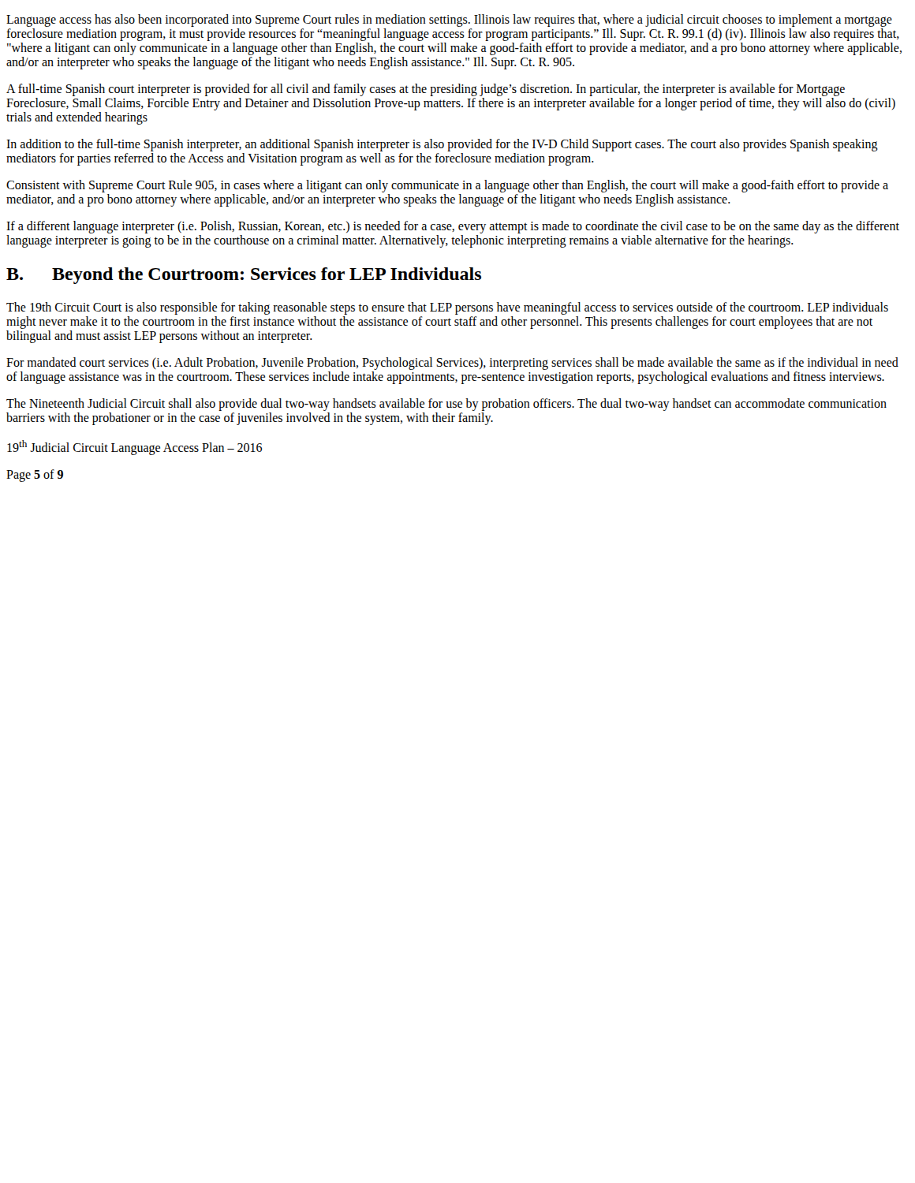Language access has also been incorporated into Supreme Court rules in mediation settings. Illinois law requires that, where a judicial circuit chooses to implement a mortgage foreclosure mediation program, it must provide resources for “meaningful language access for program participants.” Ill. Supr. Ct. R. 99.1 (d) (iv). Illinois law also requires that, "where a litigant can only communicate in a language other than English, the court will make a good-faith effort to provide a mediator, and a pro bono attorney where applicable, and/or an interpreter who speaks the language of the litigant who needs English assistance." Ill. Supr. Ct. R. 905.
A full-time Spanish court interpreter is provided for all civil and family cases at the presiding judge’s discretion. In particular, the interpreter is available for Mortgage Foreclosure, Small Claims, Forcible Entry and Detainer and Dissolution Prove-up matters. If there is an interpreter available for a longer period of time, they will also do (civil) trials and extended hearings
In addition to the full-time Spanish interpreter, an additional Spanish interpreter is also provided for the IV-D Child Support cases. The court also provides Spanish speaking mediators for parties referred to the Access and Visitation program as well as for the foreclosure mediation program.
Consistent with Supreme Court Rule 905, in cases where a litigant can only communicate in a language other than English, the court will make a good-faith effort to provide a mediator, and a pro bono attorney where applicable, and/or an interpreter who speaks the language of the litigant who needs English assistance.
If a different language interpreter (i.e. Polish, Russian, Korean, etc.) is needed for a case, every attempt is made to coordinate the civil case to be on the same day as the different language interpreter is going to be in the courthouse on a criminal matter. Alternatively, telephonic interpreting remains a viable alternative for the hearings.
B. Beyond the Courtroom: Services for LEP Individuals
The 19th Circuit Court is also responsible for taking reasonable steps to ensure that LEP persons have meaningful access to services outside of the courtroom. LEP individuals might never make it to the courtroom in the first instance without the assistance of court staff and other personnel. This presents challenges for court employees that are not bilingual and must assist LEP persons without an interpreter.
For mandated court services (i.e. Adult Probation, Juvenile Probation, Psychological Services), interpreting services shall be made available the same as if the individual in need of language assistance was in the courtroom. These services include intake appointments, pre-sentence investigation reports, psychological evaluations and fitness interviews.
The Nineteenth Judicial Circuit shall also provide dual two-way handsets available for use by probation officers. The dual two-way handset can accommodate communication barriers with the probationer or in the case of juveniles involved in the system, with their family.
19th Judicial Circuit Language Access Plan – 2016
Page 5 of 9